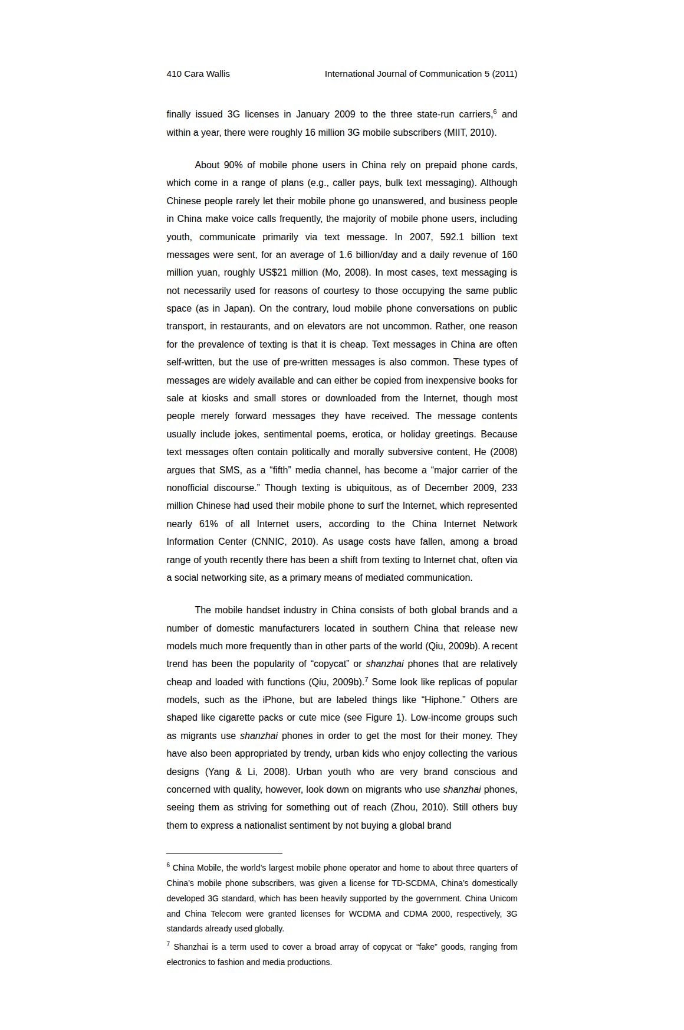410 Cara Wallis International Journal of Communication 5 (2011)
finally issued 3G licenses in January 2009 to the three state-run carriers,6 and within a year, there were roughly 16 million 3G mobile subscribers (MIIT, 2010).
About 90% of mobile phone users in China rely on prepaid phone cards, which come in a range of plans (e.g., caller pays, bulk text messaging). Although Chinese people rarely let their mobile phone go unanswered, and business people in China make voice calls frequently, the majority of mobile phone users, including youth, communicate primarily via text message. In 2007, 592.1 billion text messages were sent, for an average of 1.6 billion/day and a daily revenue of 160 million yuan, roughly US$21 million (Mo, 2008). In most cases, text messaging is not necessarily used for reasons of courtesy to those occupying the same public space (as in Japan). On the contrary, loud mobile phone conversations on public transport, in restaurants, and on elevators are not uncommon. Rather, one reason for the prevalence of texting is that it is cheap. Text messages in China are often self-written, but the use of pre-written messages is also common. These types of messages are widely available and can either be copied from inexpensive books for sale at kiosks and small stores or downloaded from the Internet, though most people merely forward messages they have received. The message contents usually include jokes, sentimental poems, erotica, or holiday greetings. Because text messages often contain politically and morally subversive content, He (2008) argues that SMS, as a “fifth” media channel, has become a “major carrier of the nonofficial discourse.” Though texting is ubiquitous, as of December 2009, 233 million Chinese had used their mobile phone to surf the Internet, which represented nearly 61% of all Internet users, according to the China Internet Network Information Center (CNNIC, 2010). As usage costs have fallen, among a broad range of youth recently there has been a shift from texting to Internet chat, often via a social networking site, as a primary means of mediated communication.
The mobile handset industry in China consists of both global brands and a number of domestic manufacturers located in southern China that release new models much more frequently than in other parts of the world (Qiu, 2009b). A recent trend has been the popularity of “copycat” or shanzhai phones that are relatively cheap and loaded with functions (Qiu, 2009b).7 Some look like replicas of popular models, such as the iPhone, but are labeled things like “Hiphone.” Others are shaped like cigarette packs or cute mice (see Figure 1). Low-income groups such as migrants use shanzhai phones in order to get the most for their money. They have also been appropriated by trendy, urban kids who enjoy collecting the various designs (Yang & Li, 2008). Urban youth who are very brand conscious and concerned with quality, however, look down on migrants who use shanzhai phones, seeing them as striving for something out of reach (Zhou, 2010). Still others buy them to express a nationalist sentiment by not buying a global brand
6 China Mobile, the world’s largest mobile phone operator and home to about three quarters of China’s mobile phone subscribers, was given a license for TD-SCDMA, China’s domestically developed 3G standard, which has been heavily supported by the government. China Unicom and China Telecom were granted licenses for WCDMA and CDMA 2000, respectively, 3G standards already used globally.
7 Shanzhai is a term used to cover a broad array of copycat or “fake” goods, ranging from electronics to fashion and media productions.